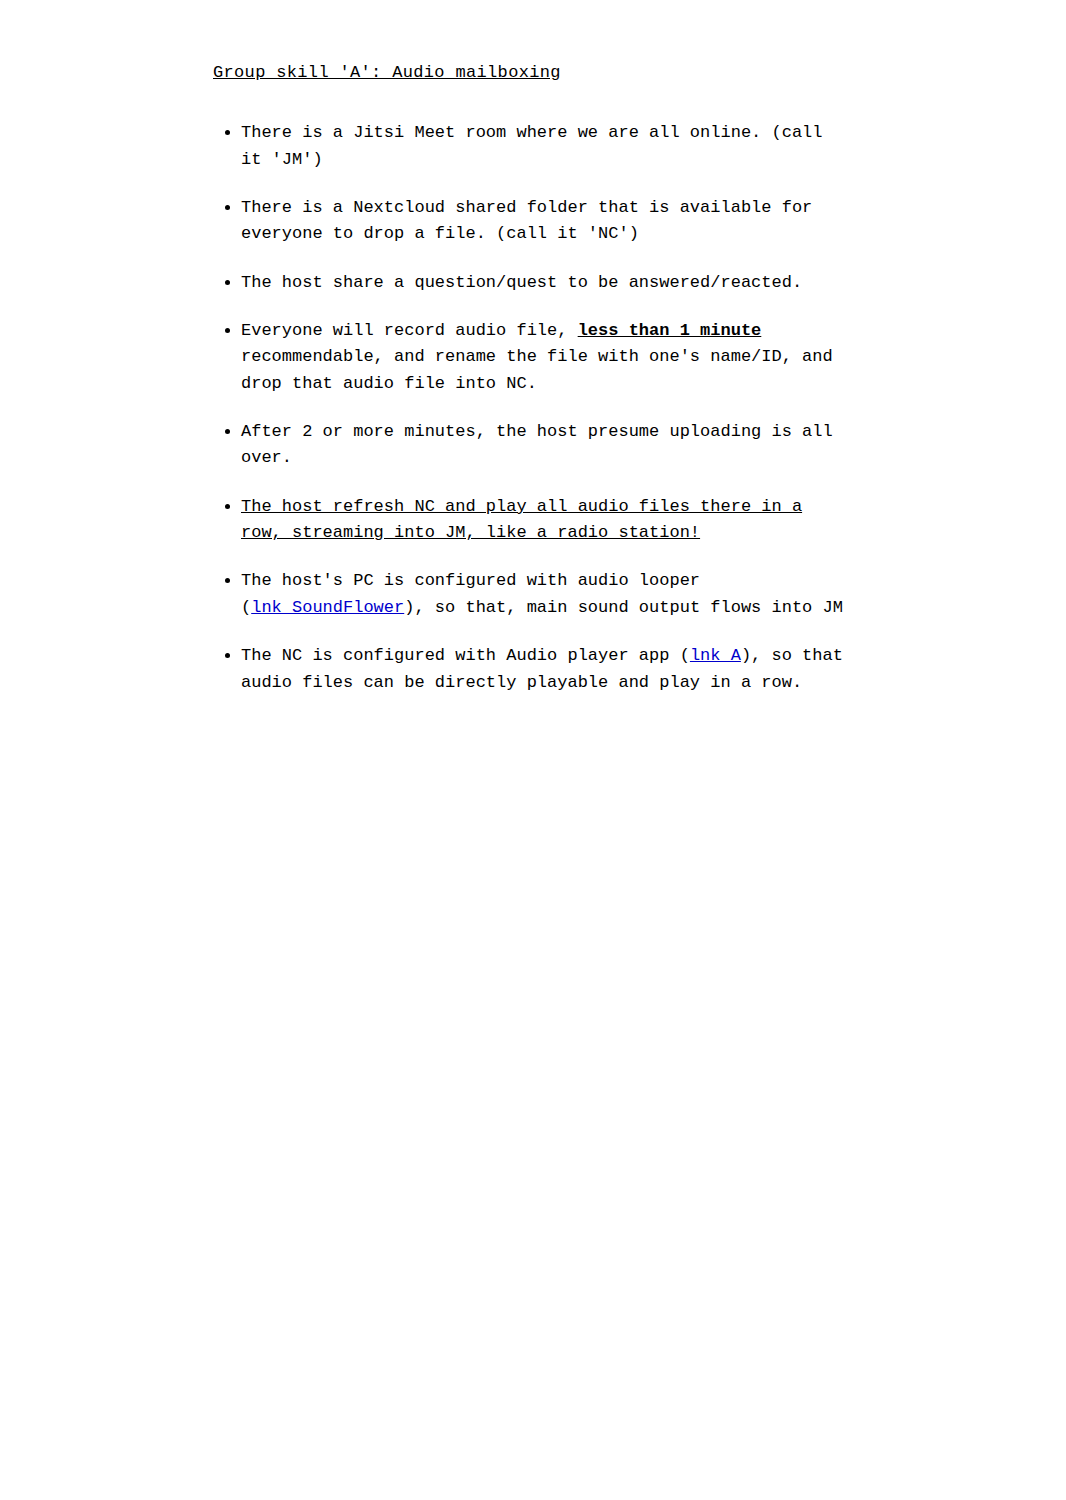Group skill 'A': Audio mailboxing
There is a Jitsi Meet room where we are all online. (call it 'JM')
There is a Nextcloud shared folder that is available for everyone to drop a file. (call it 'NC')
The host share a question/quest to be answered/reacted.
Everyone will record audio file, less than 1 minute recommendable, and rename the file with one's name/ID, and drop that audio file into NC.
After 2 or more minutes, the host presume uploading is all over.
The host refresh NC and play all audio files there in a row, streaming into JM, like a radio station!
The host's PC is configured with audio looper (lnk_SoundFlower), so that, main sound output flows into JM
The NC is configured with Audio player app (lnk_A), so that audio files can be directly playable and play in a row.